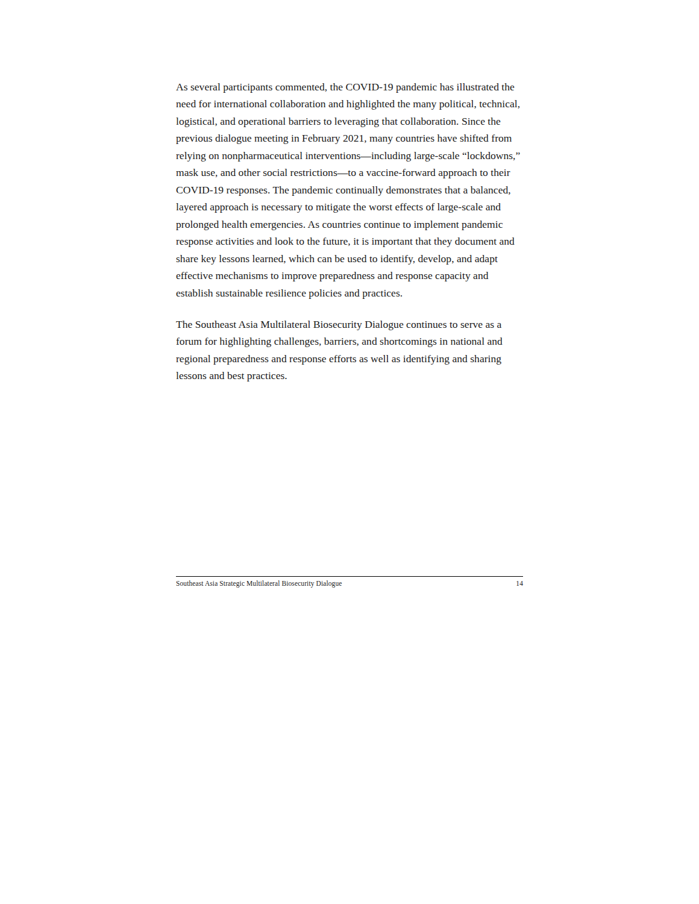As several participants commented, the COVID-19 pandemic has illustrated the need for international collaboration and highlighted the many political, technical, logistical, and operational barriers to leveraging that collaboration. Since the previous dialogue meeting in February 2021, many countries have shifted from relying on nonpharmaceutical interventions—including large-scale “lockdowns,” mask use, and other social restrictions—to a vaccine-forward approach to their COVID-19 responses. The pandemic continually demonstrates that a balanced, layered approach is necessary to mitigate the worst effects of large-scale and prolonged health emergencies. As countries continue to implement pandemic response activities and look to the future, it is important that they document and share key lessons learned, which can be used to identify, develop, and adapt effective mechanisms to improve preparedness and response capacity and establish sustainable resilience policies and practices.
The Southeast Asia Multilateral Biosecurity Dialogue continues to serve as a forum for highlighting challenges, barriers, and shortcomings in national and regional preparedness and response efforts as well as identifying and sharing lessons and best practices.
Southeast Asia Strategic Multilateral Biosecurity Dialogue 14